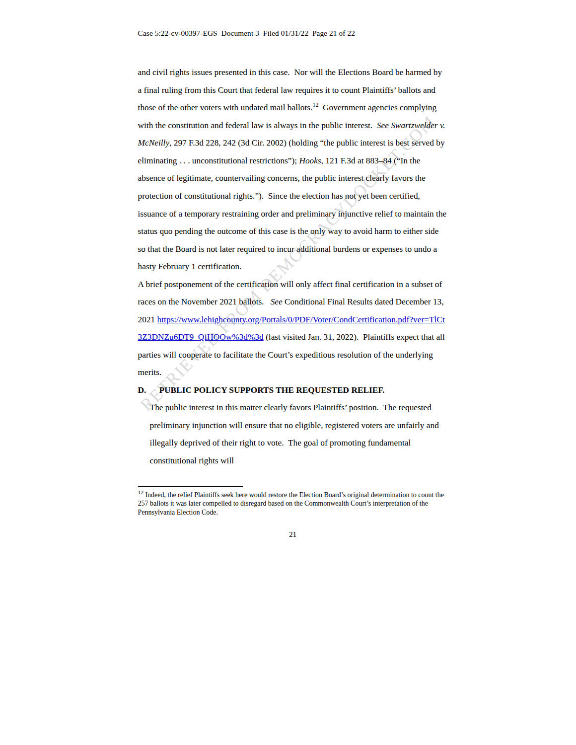Case 5:22-cv-00397-EGS Document 3 Filed 01/31/22 Page 21 of 22
RETRIEVED FROM DEMOCRACYDOCKET.COM
and civil rights issues presented in this case. Nor will the Elections Board be harmed by a final ruling from this Court that federal law requires it to count Plaintiffs’ ballots and those of the other voters with undated mail ballots.12 Government agencies complying with the constitution and federal law is always in the public interest. See Swartzwelder v. McNeilly, 297 F.3d 228, 242 (3d Cir. 2002) (holding “the public interest is best served by eliminating . . . unconstitutional restrictions”); Hooks, 121 F.3d at 883–84 (“In the absence of legitimate, countervailing concerns, the public interest clearly favors the protection of constitutional rights.”). Since the election has not yet been certified, issuance of a temporary restraining order and preliminary injunctive relief to maintain the status quo pending the outcome of this case is the only way to avoid harm to either side so that the Board is not later required to incur additional burdens or expenses to undo a hasty February 1 certification.
A brief postponement of the certification will only affect final certification in a subset of races on the November 2021 ballots. See Conditional Final Results dated December 13, 2021 https://www.lehighcounty.org/Portals/0/PDF/Voter/CondCertification.pdf?ver=TlCt3Z3DNZu6DT9_QfHOOw%3d%3d (last visited Jan. 31, 2022). Plaintiffs expect that all parties will cooperate to facilitate the Court’s expeditious resolution of the underlying merits.
D. PUBLIC POLICY SUPPORTS THE REQUESTED RELIEF.
The public interest in this matter clearly favors Plaintiffs’ position. The requested preliminary injunction will ensure that no eligible, registered voters are unfairly and illegally deprived of their right to vote. The goal of promoting fundamental constitutional rights will
12 Indeed, the relief Plaintiffs seek here would restore the Election Board’s original determination to count the 257 ballots it was later compelled to disregard based on the Commonwealth Court’s interpretation of the Pennsylvania Election Code.
21